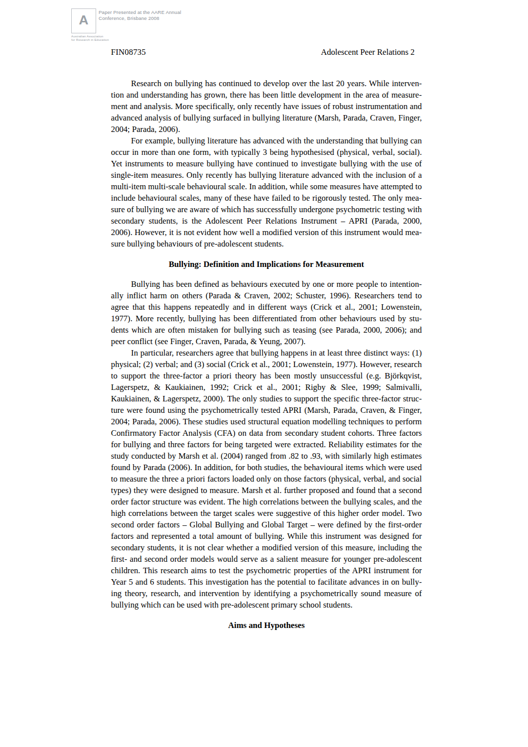A
Paper Presented at the AARE Annual
Conference, Brisbane 2008
Australian Association
for Research in Education
FIN08735
Adolescent Peer Relations 2
Research on bullying has continued to develop over the last 20 years. While intervention and understanding has grown, there has been little development in the area of measurement and analysis. More specifically, only recently have issues of robust instrumentation and advanced analysis of bullying surfaced in bullying literature (Marsh, Parada, Craven, Finger, 2004; Parada, 2006).
For example, bullying literature has advanced with the understanding that bullying can occur in more than one form, with typically 3 being hypothesised (physical, verbal, social). Yet instruments to measure bullying have continued to investigate bullying with the use of single-item measures. Only recently has bullying literature advanced with the inclusion of a multi-item multi-scale behavioural scale. In addition, while some measures have attempted to include behavioural scales, many of these have failed to be rigorously tested. The only measure of bullying we are aware of which has successfully undergone psychometric testing with secondary students, is the Adolescent Peer Relations Instrument – APRI (Parada, 2000, 2006). However, it is not evident how well a modified version of this instrument would measure bullying behaviours of pre-adolescent students.
Bullying: Definition and Implications for Measurement
Bullying has been defined as behaviours executed by one or more people to intentionally inflict harm on others (Parada & Craven, 2002; Schuster, 1996). Researchers tend to agree that this happens repeatedly and in different ways (Crick et al., 2001; Lowenstein, 1977). More recently, bullying has been differentiated from other behaviours used by students which are often mistaken for bullying such as teasing (see Parada, 2000, 2006); and peer conflict (see Finger, Craven, Parada, & Yeung, 2007).
In particular, researchers agree that bullying happens in at least three distinct ways: (1) physical; (2) verbal; and (3) social (Crick et al., 2001; Lowenstein, 1977). However, research to support the three-factor a priori theory has been mostly unsuccessful (e.g. Björkqvist, Lagerspetz, & Kaukiainen, 1992; Crick et al., 2001; Rigby & Slee, 1999; Salmivalli, Kaukiainen, & Lagerspetz, 2000). The only studies to support the specific three-factor structure were found using the psychometrically tested APRI (Marsh, Parada, Craven, & Finger, 2004; Parada, 2006). These studies used structural equation modelling techniques to perform Confirmatory Factor Analysis (CFA) on data from secondary student cohorts. Three factors for bullying and three factors for being targeted were extracted. Reliability estimates for the study conducted by Marsh et al. (2004) ranged from .82 to .93, with similarly high estimates found by Parada (2006). In addition, for both studies, the behavioural items which were used to measure the three a priori factors loaded only on those factors (physical, verbal, and social types) they were designed to measure. Marsh et al. further proposed and found that a second order factor structure was evident. The high correlations between the bullying scales, and the high correlations between the target scales were suggestive of this higher order model. Two second order factors – Global Bullying and Global Target – were defined by the first-order factors and represented a total amount of bullying. While this instrument was designed for secondary students, it is not clear whether a modified version of this measure, including the first- and second order models would serve as a salient measure for younger pre-adolescent children. This research aims to test the psychometric properties of the APRI instrument for Year 5 and 6 students. This investigation has the potential to facilitate advances in on bullying theory, research, and intervention by identifying a psychometrically sound measure of bullying which can be used with pre-adolescent primary school students.
Aims and Hypotheses